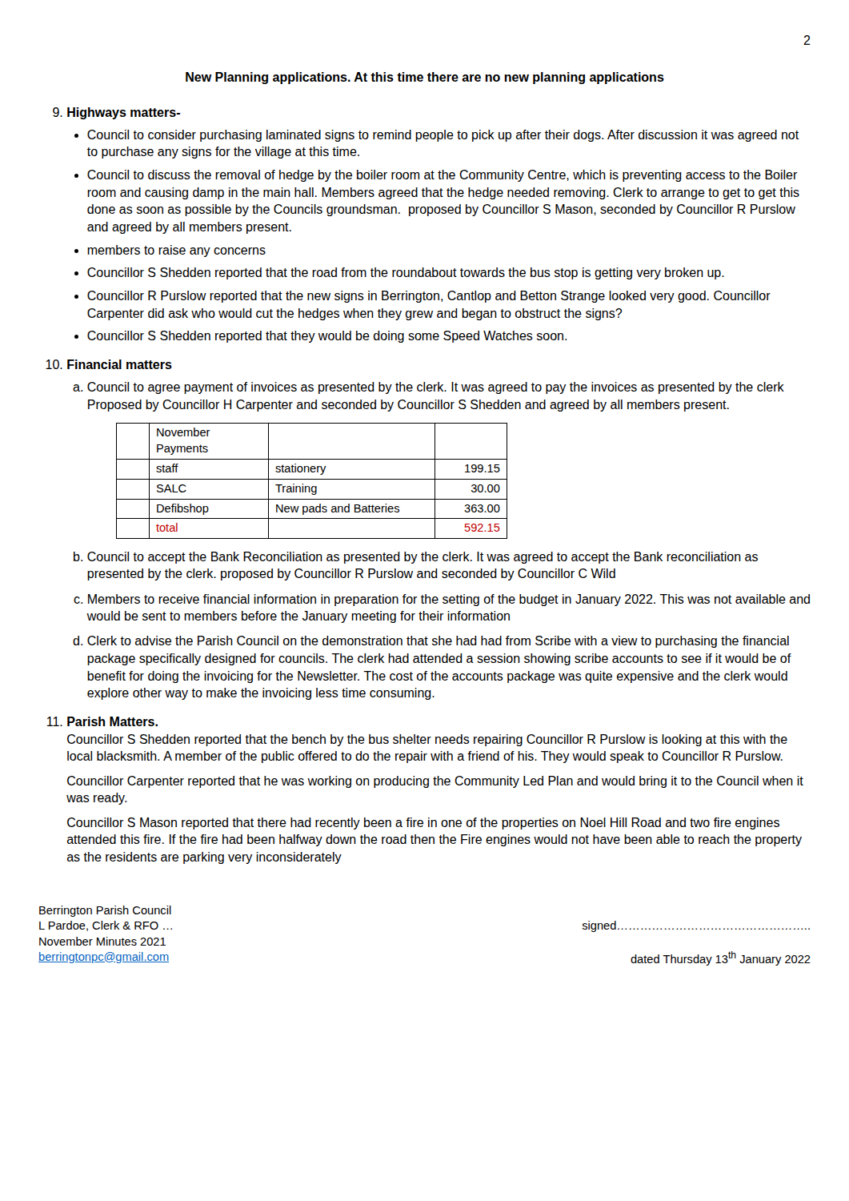2
New Planning applications. At this time there are no new planning applications
Highways matters-
Council to consider purchasing laminated signs to remind people to pick up after their dogs. After discussion it was agreed not to purchase any signs for the village at this time.
Council to discuss the removal of hedge by the boiler room at the Community Centre, which is preventing access to the Boiler room and causing damp in the main hall. Members agreed that the hedge needed removing. Clerk to arrange to get to get this done as soon as possible by the Councils groundsman. proposed by Councillor S Mason, seconded by Councillor R Purslow and agreed by all members present.
members to raise any concerns
Councillor S Shedden reported that the road from the roundabout towards the bus stop is getting very broken up.
Councillor R Purslow reported that the new signs in Berrington, Cantlop and Betton Strange looked very good. Councillor Carpenter did ask who would cut the hedges when they grew and began to obstruct the signs?
Councillor S Shedden reported that they would be doing some Speed Watches soon.
Financial matters
Council to agree payment of invoices as presented by the clerk. It was agreed to pay the invoices as presented by the clerk Proposed by Councillor H Carpenter and seconded by Councillor S Shedden and agreed by all members present.
| | November Payments | | |
| | staff | stationery | 199.15 |
| | SALC | Training | 30.00 |
| | Defibshop | New pads and Batteries | 363.00 |
| | total | | 592.15 |
Council to accept the Bank Reconciliation as presented by the clerk. It was agreed to accept the Bank reconciliation as presented by the clerk. proposed by Councillor R Purslow and seconded by Councillor C Wild
Members to receive financial information in preparation for the setting of the budget in January 2022. This was not available and would be sent to members before the January meeting for their information
Clerk to advise the Parish Council on the demonstration that she had had from Scribe with a view to purchasing the financial package specifically designed for councils. The clerk had attended a session showing scribe accounts to see if it would be of benefit for doing the invoicing for the Newsletter. The cost of the accounts package was quite expensive and the clerk would explore other way to make the invoicing less time consuming.
Parish Matters.
Councillor S Shedden reported that the bench by the bus shelter needs repairing Councillor R Purslow is looking at this with the local blacksmith. A member of the public offered to do the repair with a friend of his. They would speak to Councillor R Purslow.
Councillor Carpenter reported that he was working on producing the Community Led Plan and would bring it to the Council when it was ready.
Councillor S Mason reported that there had recently been a fire in one of the properties on Noel Hill Road and two fire engines attended this fire. If the fire had been halfway down the road then the Fire engines would not have been able to reach the property as the residents are parking very inconsiderately
Berrington Parish Council
L Pardoe, Clerk & RFO … signed…………………………………………..
November Minutes 2021
berringtonpc@gmail.com dated Thursday 13th January 2022